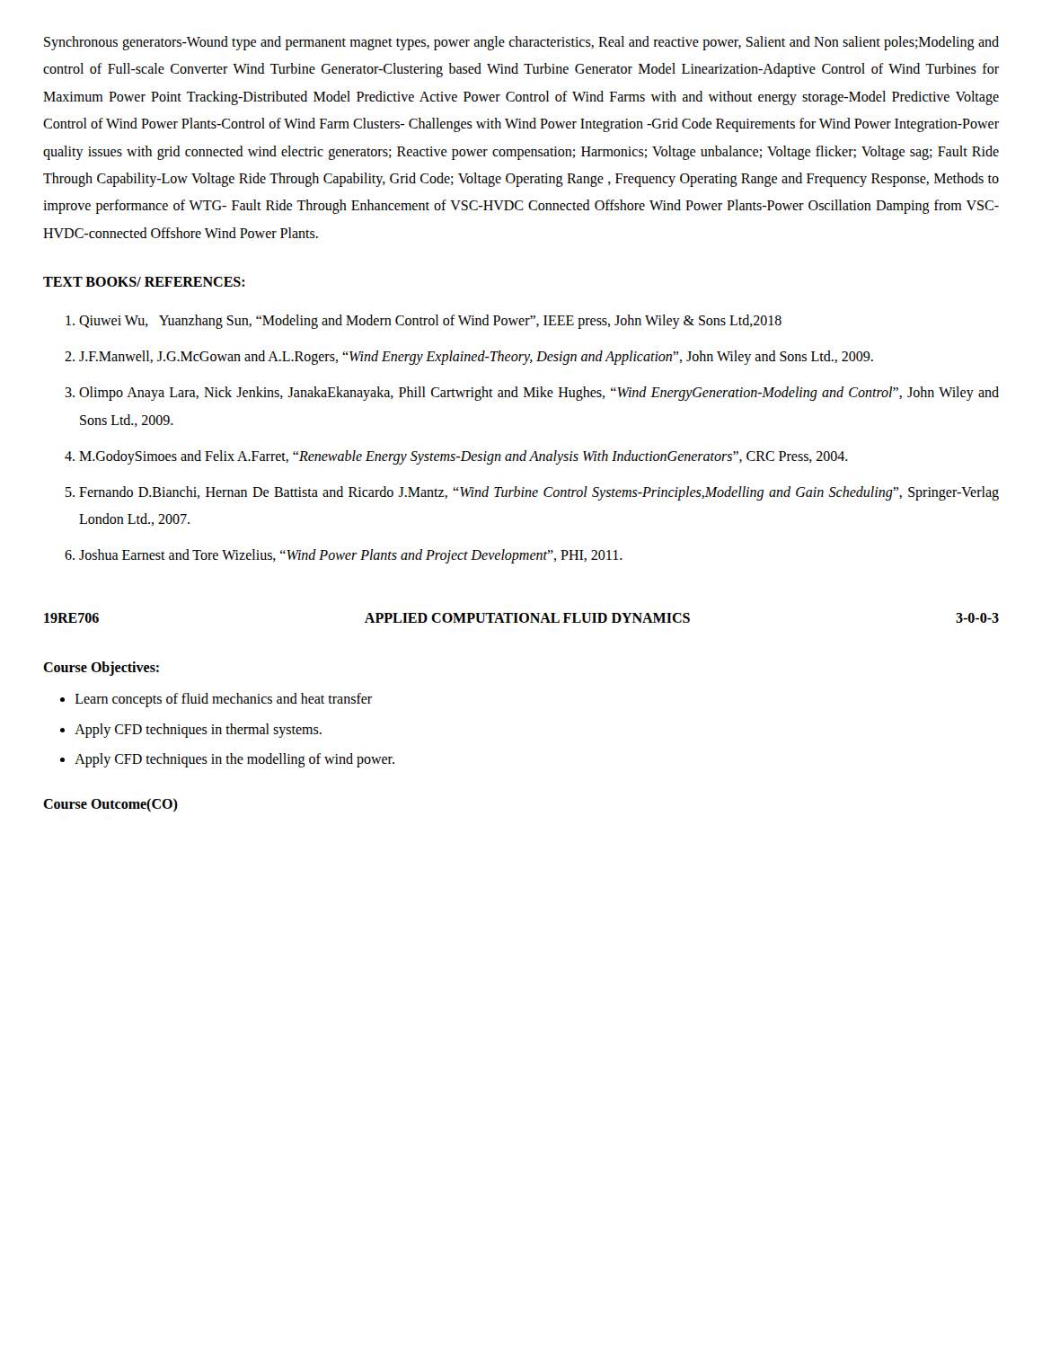Synchronous generators-Wound type and permanent magnet types, power angle characteristics, Real and reactive power, Salient and Non salient poles;Modeling and control of Full-scale Converter Wind Turbine Generator-Clustering based Wind Turbine Generator Model Linearization-Adaptive Control of Wind Turbines for Maximum Power Point Tracking-Distributed Model Predictive Active Power Control of Wind Farms with and without energy storage-Model Predictive Voltage Control of Wind Power Plants-Control of Wind Farm Clusters- Challenges with Wind Power Integration -Grid Code Requirements for Wind Power Integration-Power quality issues with grid connected wind electric generators; Reactive power compensation; Harmonics; Voltage unbalance; Voltage flicker; Voltage sag; Fault Ride Through Capability-Low Voltage Ride Through Capability, Grid Code; Voltage Operating Range , Frequency Operating Range and Frequency Response, Methods to improve performance of WTG- Fault Ride Through Enhancement of VSC-HVDC Connected Offshore Wind Power Plants-Power Oscillation Damping from VSC-HVDC-connected Offshore Wind Power Plants.
TEXT BOOKS/ REFERENCES:
Qiuwei Wu, Yuanzhang Sun, “Modeling and Modern Control of Wind Power”, IEEE press, John Wiley & Sons Ltd,2018
J.F.Manwell, J.G.McGowan and A.L.Rogers, “Wind Energy Explained-Theory, Design and Application”, John Wiley and Sons Ltd., 2009.
Olimpo Anaya Lara, Nick Jenkins, JanakaEkanayaka, Phill Cartwright and Mike Hughes, “Wind EnergyGeneration-Modeling and Control”, John Wiley and Sons Ltd., 2009.
M.GodoySimoes and Felix A.Farret, “Renewable Energy Systems-Design and Analysis With InductionGenerators”, CRC Press, 2004.
Fernando D.Bianchi, Hernan De Battista and Ricardo J.Mantz, “Wind Turbine Control Systems-Principles,Modelling and Gain Scheduling”, Springer-Verlag London Ltd., 2007.
Joshua Earnest and Tore Wizelius, “Wind Power Plants and Project Development”, PHI, 2011.
19RE706 APPLIED COMPUTATIONAL FLUID DYNAMICS 3-0-0-3
Course Objectives:
Learn concepts of fluid mechanics and heat transfer
Apply CFD techniques in thermal systems.
Apply CFD techniques in the modelling of wind power.
Course Outcome(CO)